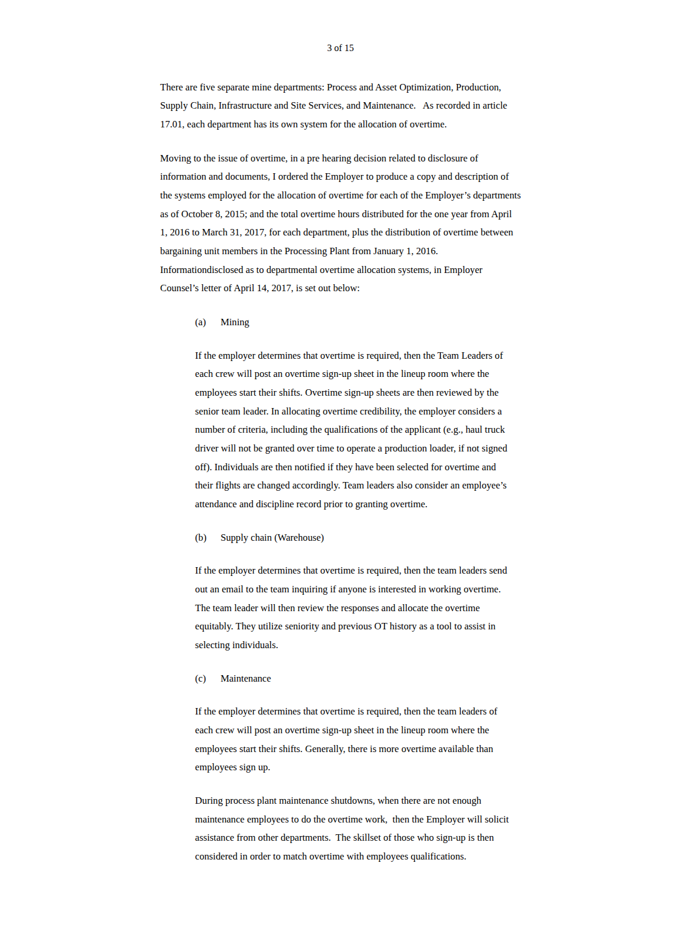3 of 15
There are five separate mine departments: Process and Asset Optimization, Production, Supply Chain, Infrastructure and Site Services, and Maintenance. As recorded in article 17.01, each department has its own system for the allocation of overtime.
Moving to the issue of overtime, in a pre hearing decision related to disclosure of information and documents, I ordered the Employer to produce a copy and description of the systems employed for the allocation of overtime for each of the Employer’s departments as of October 8, 2015; and the total overtime hours distributed for the one year from April 1, 2016 to March 31, 2017, for each department, plus the distribution of overtime between bargaining unit members in the Processing Plant from January 1, 2016. Informationdisclosed as to departmental overtime allocation systems, in Employer Counsel’s letter of April 14, 2017, is set out below:
(a) Mining
If the employer determines that overtime is required, then the Team Leaders of each crew will post an overtime sign-up sheet in the lineup room where the employees start their shifts. Overtime sign-up sheets are then reviewed by the senior team leader. In allocating overtime credibility, the employer considers a number of criteria, including the qualifications of the applicant (e.g., haul truck driver will not be granted over time to operate a production loader, if not signed off). Individuals are then notified if they have been selected for overtime and their flights are changed accordingly. Team leaders also consider an employee’s attendance and discipline record prior to granting overtime.
(b) Supply chain (Warehouse)
If the employer determines that overtime is required, then the team leaders send out an email to the team inquiring if anyone is interested in working overtime. The team leader will then review the responses and allocate the overtime equitably. They utilize seniority and previous OT history as a tool to assist in selecting individuals.
(c) Maintenance
If the employer determines that overtime is required, then the team leaders of each crew will post an overtime sign-up sheet in the lineup room where the employees start their shifts. Generally, there is more overtime available than employees sign up.
During process plant maintenance shutdowns, when there are not enough maintenance employees to do the overtime work, then the Employer will solicit assistance from other departments. The skillset of those who sign-up is then considered in order to match overtime with employees qualifications.